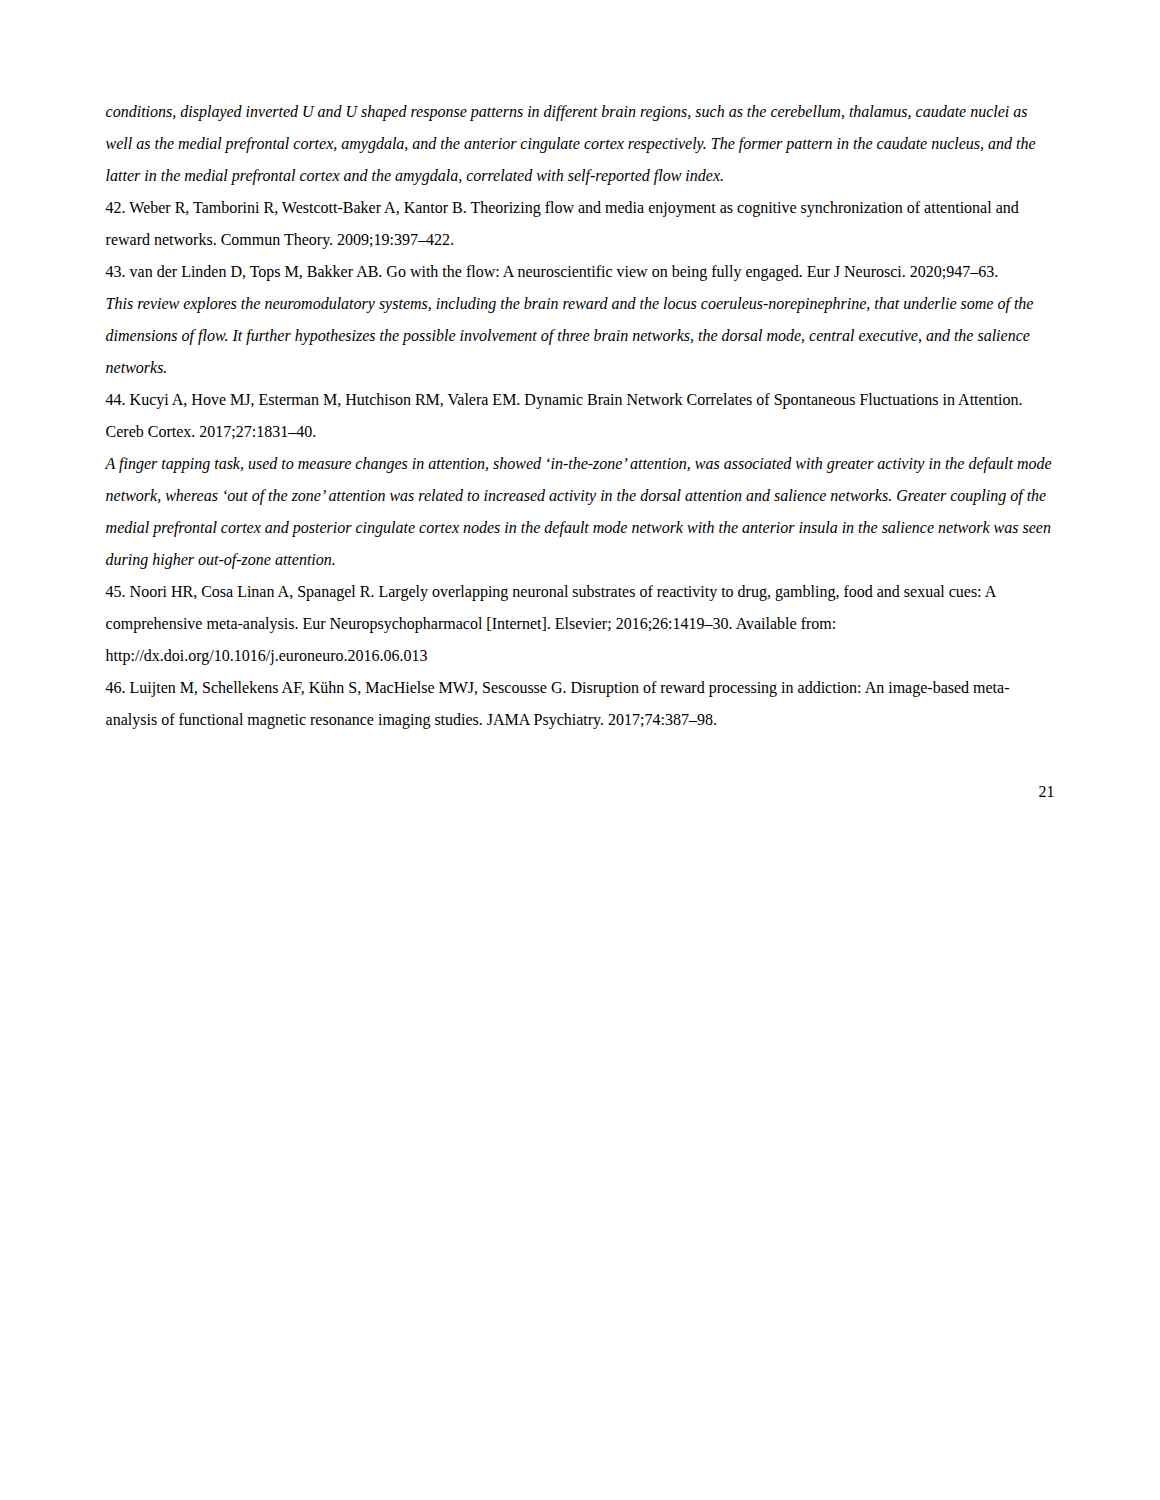conditions, displayed inverted U and U shaped response patterns in different brain regions, such as the cerebellum, thalamus, caudate nuclei as well as the medial prefrontal cortex, amygdala, and the anterior cingulate cortex respectively. The former pattern in the caudate nucleus, and the latter in the medial prefrontal cortex and the amygdala, correlated with self-reported flow index.
42. Weber R, Tamborini R, Westcott-Baker A, Kantor B. Theorizing flow and media enjoyment as cognitive synchronization of attentional and reward networks. Commun Theory. 2009;19:397–422.
43. van der Linden D, Tops M, Bakker AB. Go with the flow: A neuroscientific view on being fully engaged. Eur J Neurosci. 2020;947–63.
This review explores the neuromodulatory systems, including the brain reward and the locus coeruleus-norepinephrine, that underlie some of the dimensions of flow. It further hypothesizes the possible involvement of three brain networks, the dorsal mode, central executive, and the salience networks.
44. Kucyi A, Hove MJ, Esterman M, Hutchison RM, Valera EM. Dynamic Brain Network Correlates of Spontaneous Fluctuations in Attention. Cereb Cortex. 2017;27:1831–40.
A finger tapping task, used to measure changes in attention, showed ‘in-the-zone’ attention, was associated with greater activity in the default mode network, whereas ‘out of the zone’ attention was related to increased activity in the dorsal attention and salience networks. Greater coupling of the medial prefrontal cortex and posterior cingulate cortex nodes in the default mode network with the anterior insula in the salience network was seen during higher out-of-zone attention.
45. Noori HR, Cosa Linan A, Spanagel R. Largely overlapping neuronal substrates of reactivity to drug, gambling, food and sexual cues: A comprehensive meta-analysis. Eur Neuropsychopharmacol [Internet]. Elsevier; 2016;26:1419–30. Available from: http://dx.doi.org/10.1016/j.euroneuro.2016.06.013
46. Luijten M, Schellekens AF, Kühn S, MacHielse MWJ, Sescousse G. Disruption of reward processing in addiction: An image-based meta-analysis of functional magnetic resonance imaging studies. JAMA Psychiatry. 2017;74:387–98.
21